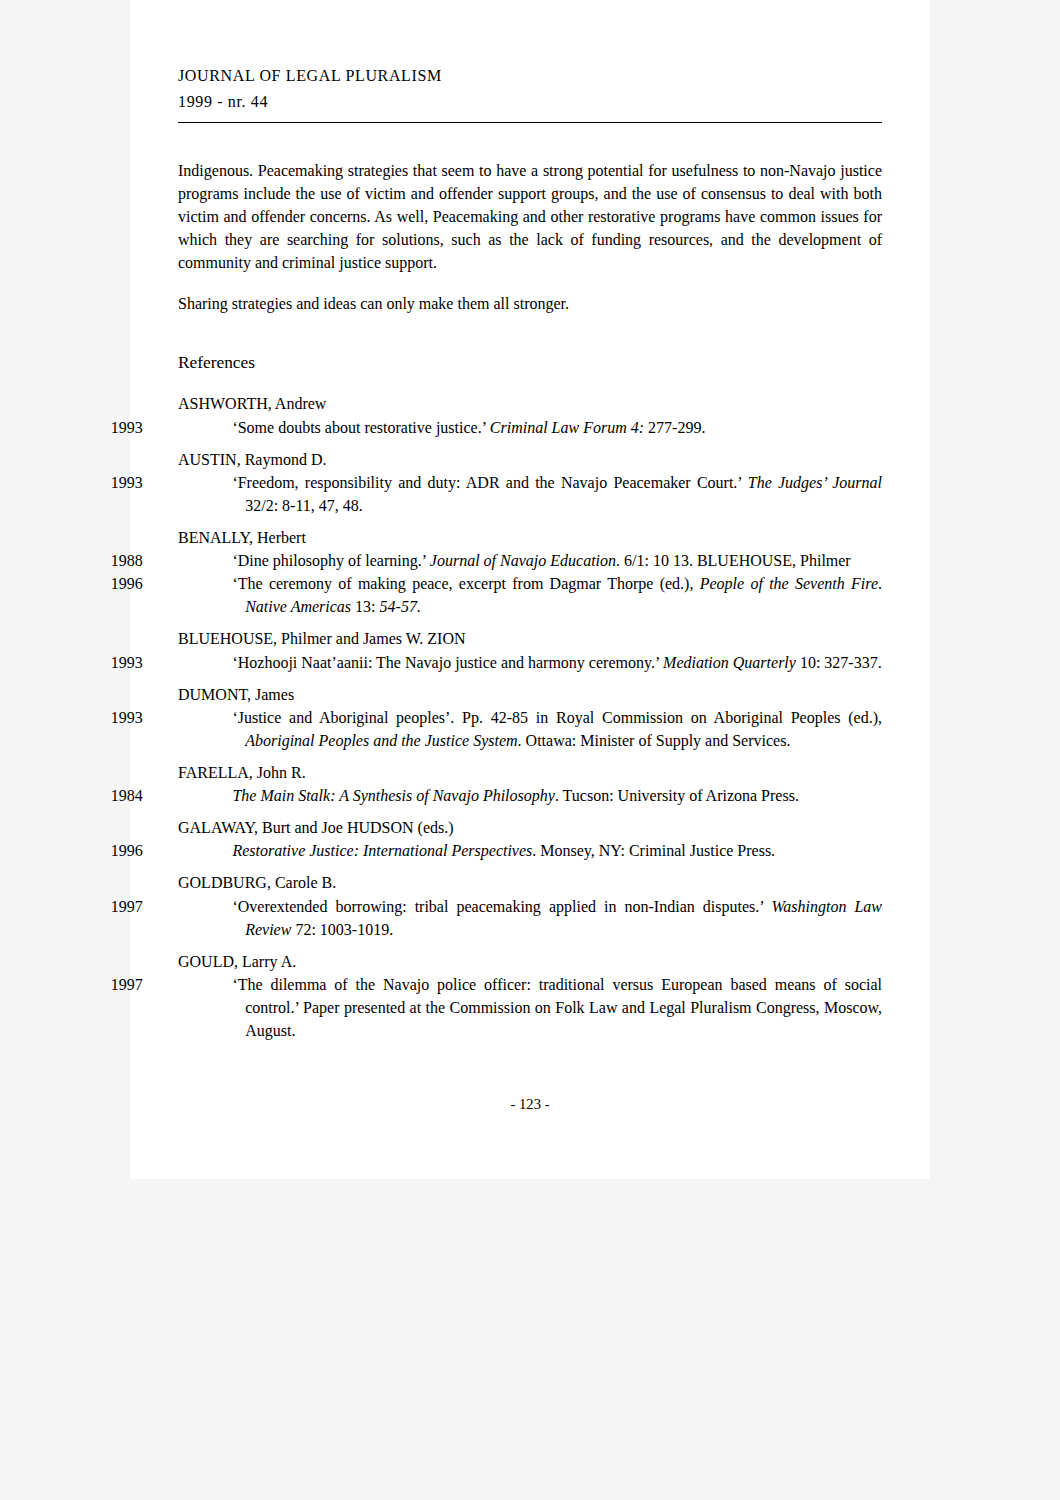JOURNAL OF LEGAL PLURALISM
1999 - nr. 44
Indigenous. Peacemaking strategies that seem to have a strong potential for usefulness to non-Navajo justice programs include the use of victim and offender support groups, and the use of consensus to deal with both victim and offender concerns. As well, Peacemaking and other restorative programs have common issues for which they are searching for solutions, such as the lack of funding resources, and the development of community and criminal justice support.
Sharing strategies and ideas can only make them all stronger.
References
ASHWORTH, Andrew
1993‘Some doubts about restorative justice.’ Criminal Law Forum 4: 277-299.
AUSTIN, Raymond D.
1993‘Freedom, responsibility and duty: ADR and the Navajo Peacemaker Court.’ The Judges’ Journal 32/2: 8-11, 47, 48.
BENALLY, Herbert
1988‘Dine philosophy of learning.’ Journal of Navajo Education. 6/1: 10 13. BLUEHOUSE, Philmer
1996‘The ceremony of making peace, excerpt from Dagmar Thorpe (ed.), People of the Seventh Fire. Native Americas 13: 54-57.
BLUEHOUSE, Philmer and James W. ZION
1993‘Hozhooji Naat’aanii: The Navajo justice and harmony ceremony.’ Mediation Quarterly 10: 327-337.
DUMONT, James
1993‘Justice and Aboriginal peoples’. Pp. 42-85 in Royal Commission on Aboriginal Peoples (ed.), Aboriginal Peoples and the Justice System. Ottawa: Minister of Supply and Services.
FARELLA, John R.
1984 The Main Stalk: A Synthesis of Navajo Philosophy. Tucson: University of Arizona Press.
GALAWAY, Burt and Joe HUDSON (eds.)
1996 Restorative Justice: International Perspectives. Monsey, NY: Criminal Justice Press.
GOLDBURG, Carole B.
1997‘Overextended borrowing: tribal peacemaking applied in non-Indian disputes.’ Washington Law Review 72: 1003-1019.
GOULD, Larry A.
1997‘The dilemma of the Navajo police officer: traditional versus European based means of social control.’ Paper presented at the Commission on Folk Law and Legal Pluralism Congress, Moscow, August.
- 123 -